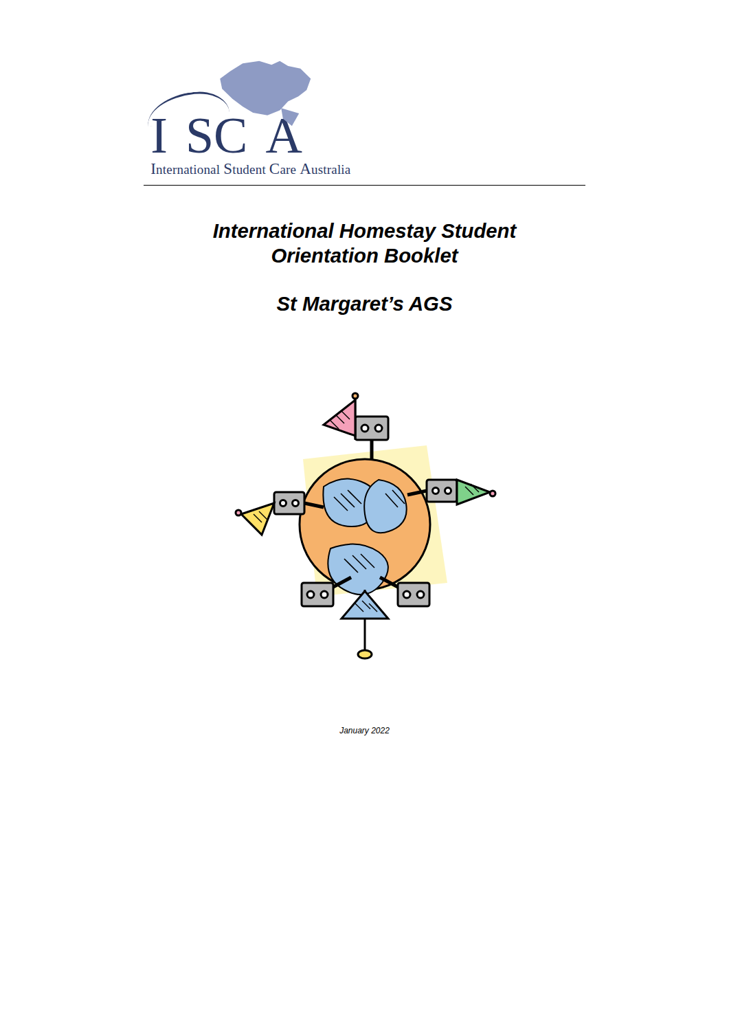ISCA
International Student Care Australia
International Homestay Student
Orientation Booklet
St Margaret’s AGS
January 2022